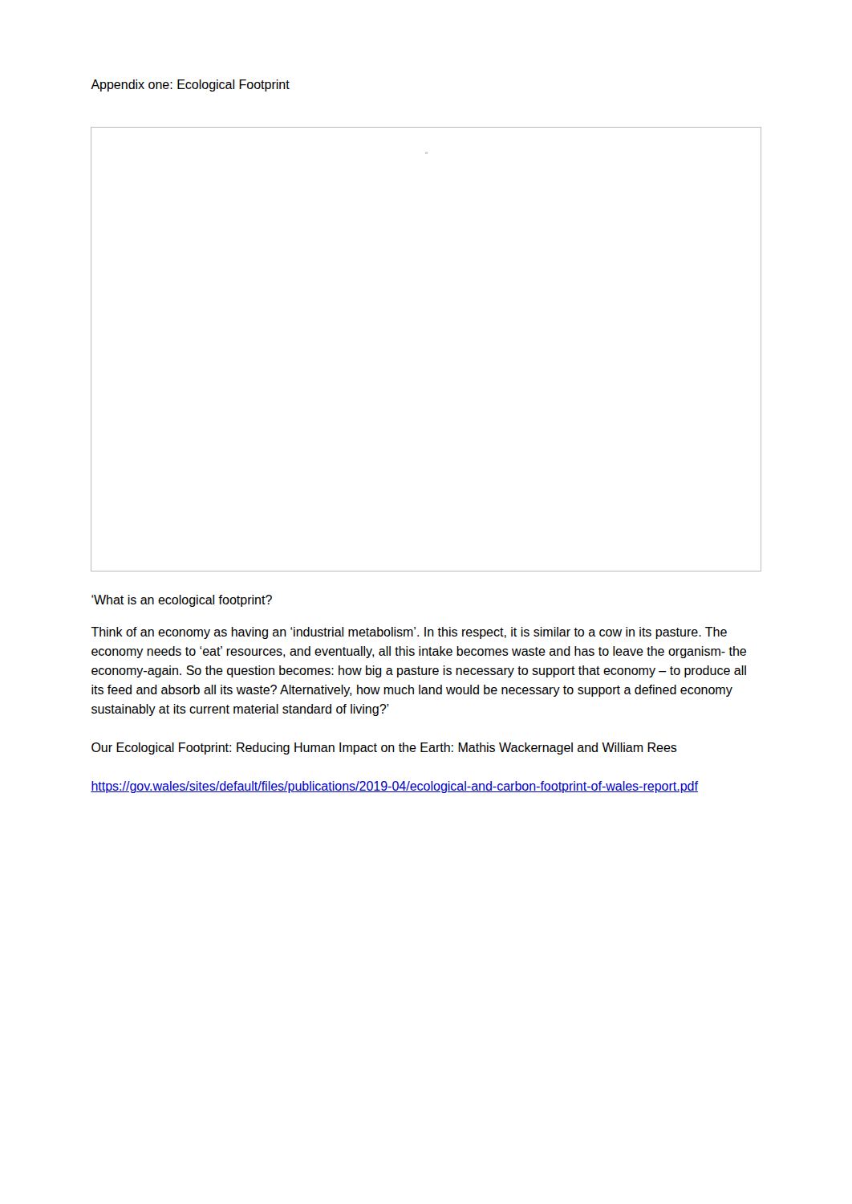Appendix one: Ecological Footprint
‘What is an ecological footprint?
Think of an economy as having an ‘industrial metabolism’. In this respect, it is similar to a cow in its pasture. The economy needs to ‘eat’ resources, and eventually, all this intake becomes waste and has to leave the organism- the economy-again. So the question becomes: how big a pasture is necessary to support that economy – to produce all its feed and absorb all its waste? Alternatively, how much land would be necessary to support a defined economy sustainably at its current material standard of living?’
Our Ecological Footprint: Reducing Human Impact on the Earth: Mathis Wackernagel and William Rees
https://gov.wales/sites/default/files/publications/2019-04/ecological-and-carbon-footprint-of-wales-report.pdf